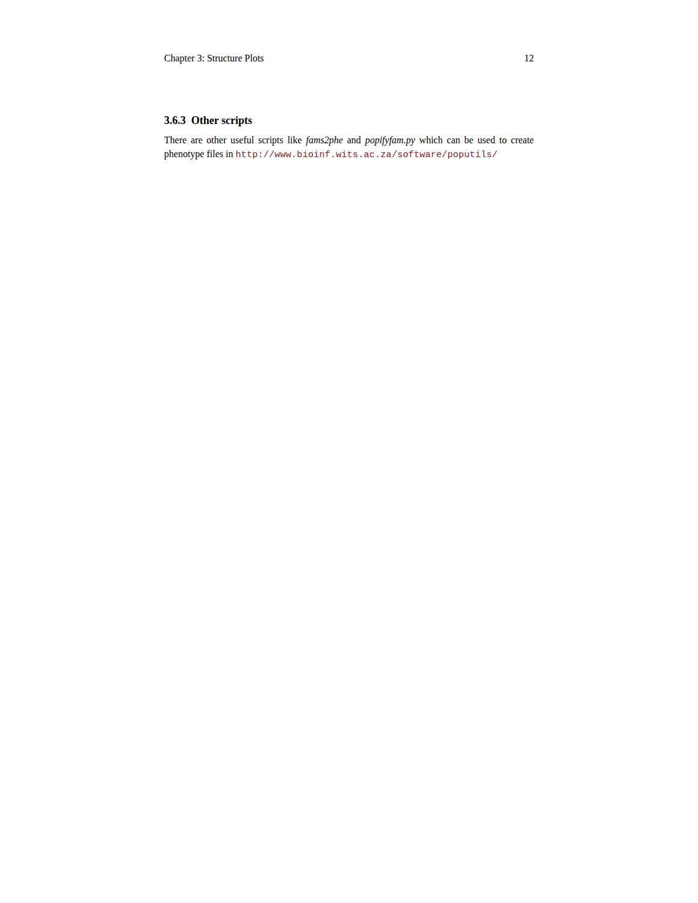Chapter 3: Structure Plots 12
3.6.3 Other scripts
There are other useful scripts like fams2phe and popifyfam.py which can be used to create phenotype files in http://www.bioinf.wits.ac.za/software/poputils/